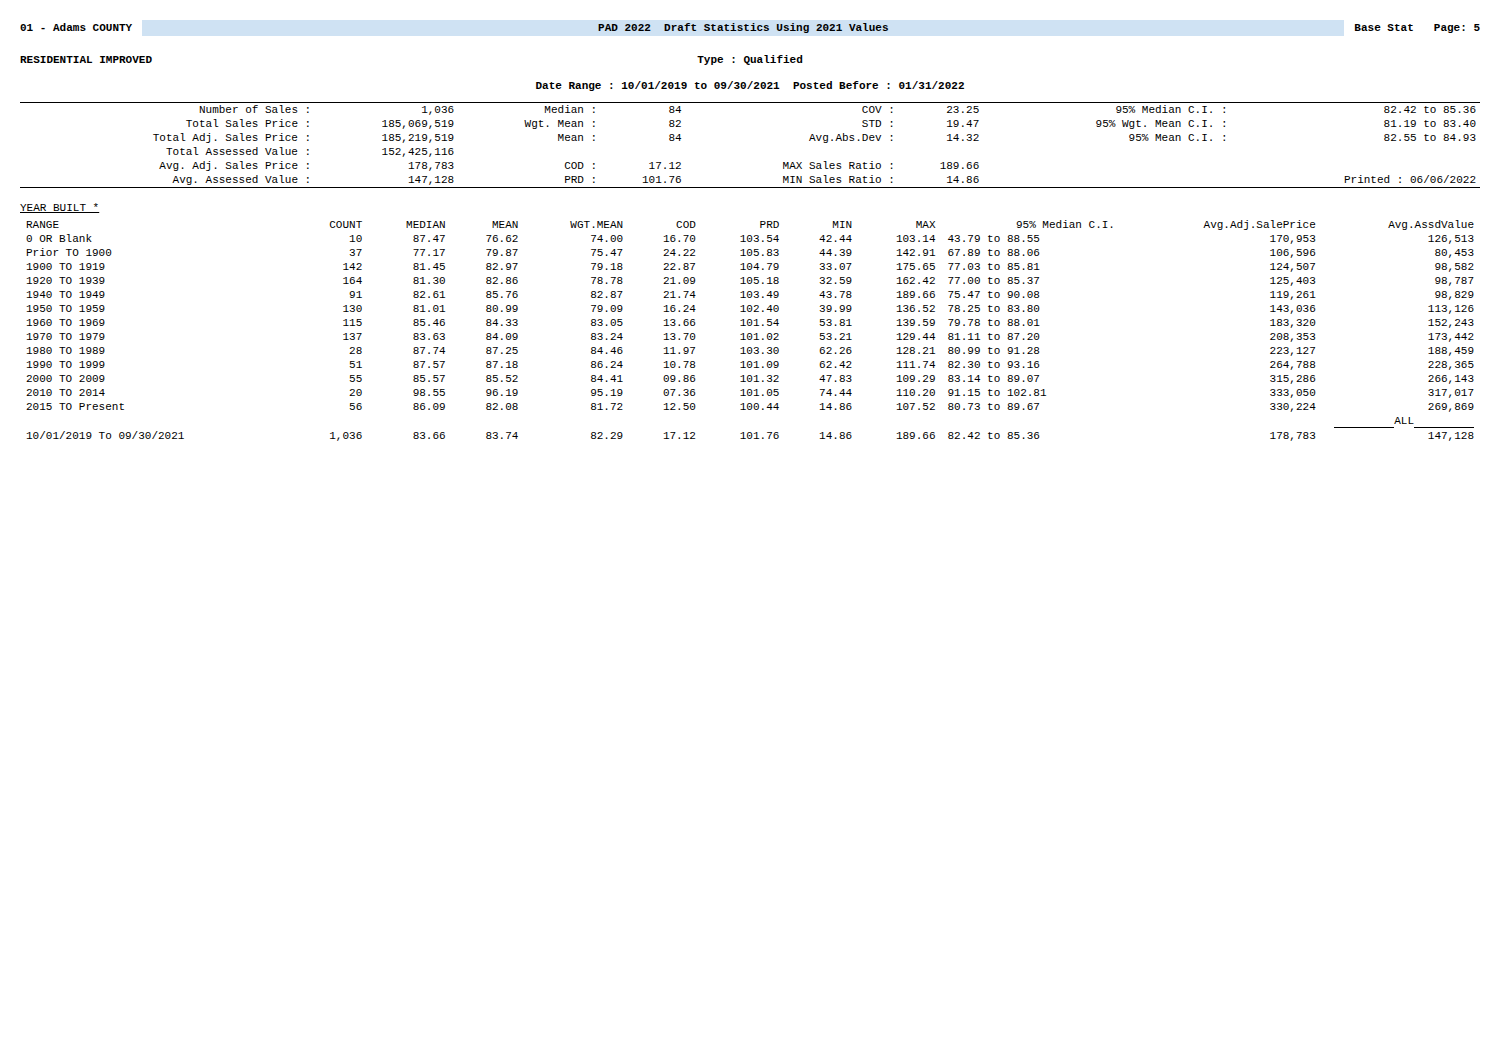01 - Adams COUNTY
PAD 2022 Draft Statistics Using 2021 Values
Base Stat
Page: 5
RESIDENTIAL IMPROVED
Type : Qualified
Date Range : 10/01/2019 to 09/30/2021 Posted Before : 01/31/2022
| Number of Sales : | 1,036 | Median : | 84 | COV : | 23.25 | 95% Median C.I. : | 82.42 to 85.36 |
| Total Sales Price : | 185,069,519 | Wgt. Mean : | 82 | STD : | 19.47 | 95% Wgt. Mean C.I. : | 81.19 to 83.40 |
| Total Adj. Sales Price : | 185,219,519 | Mean : | 84 | Avg.Abs.Dev : | 14.32 | 95% Mean C.I. : | 82.55 to 84.93 |
| Total Assessed Value : | 152,425,116 | | | | | | |
| Avg. Adj. Sales Price : | 178,783 | COD : | 17.12 | MAX Sales Ratio : | 189.66 | | |
| Avg. Assessed Value : | 147,128 | PRD : | 101.76 | MIN Sales Ratio : | 14.86 | | Printed : 06/06/2022 |
YEAR BUILT *
| RANGE | COUNT | MEDIAN | MEAN | WGT.MEAN | COD | PRD | MIN | MAX | 95% Median C.I. | Avg.Adj.SalePrice | Avg.AssdValue |
| --- | --- | --- | --- | --- | --- | --- | --- | --- | --- | --- | --- |
| 0 OR Blank | 10 | 87.47 | 76.62 | 74.00 | 16.70 | 103.54 | 42.44 | 103.14 | 43.79 to 88.55 | 170,953 | 126,513 |
| Prior TO 1900 | 37 | 77.17 | 79.87 | 75.47 | 24.22 | 105.83 | 44.39 | 142.91 | 67.89 to 88.06 | 106,596 | 80,453 |
| 1900 TO 1919 | 142 | 81.45 | 82.97 | 79.18 | 22.87 | 104.79 | 33.07 | 175.65 | 77.03 to 85.81 | 124,507 | 98,582 |
| 1920 TO 1939 | 164 | 81.30 | 82.86 | 78.78 | 21.09 | 105.18 | 32.59 | 162.42 | 77.00 to 85.37 | 125,403 | 98,787 |
| 1940 TO 1949 | 91 | 82.61 | 85.76 | 82.87 | 21.74 | 103.49 | 43.78 | 189.66 | 75.47 to 90.08 | 119,261 | 98,829 |
| 1950 TO 1959 | 130 | 81.01 | 80.99 | 79.09 | 16.24 | 102.40 | 39.99 | 136.52 | 78.25 to 83.80 | 143,036 | 113,126 |
| 1960 TO 1969 | 115 | 85.46 | 84.33 | 83.05 | 13.66 | 101.54 | 53.81 | 139.59 | 79.78 to 88.01 | 183,320 | 152,243 |
| 1970 TO 1979 | 137 | 83.63 | 84.09 | 83.24 | 13.70 | 101.02 | 53.21 | 129.44 | 81.11 to 87.20 | 208,353 | 173,442 |
| 1980 TO 1989 | 28 | 87.74 | 87.25 | 84.46 | 11.97 | 103.30 | 62.26 | 128.21 | 80.99 to 91.28 | 223,127 | 188,459 |
| 1990 TO 1999 | 51 | 87.57 | 87.18 | 86.24 | 10.78 | 101.09 | 62.42 | 111.74 | 82.30 to 93.16 | 264,788 | 228,365 |
| 2000 TO 2009 | 55 | 85.57 | 85.52 | 84.41 | 09.86 | 101.32 | 47.83 | 109.29 | 83.14 to 89.07 | 315,286 | 266,143 |
| 2010 TO 2014 | 20 | 98.55 | 96.19 | 95.19 | 07.36 | 101.05 | 74.44 | 110.20 | 91.15 to 102.81 | 333,050 | 317,017 |
| 2015 TO Present | 56 | 86.09 | 82.08 | 81.72 | 12.50 | 100.44 | 14.86 | 107.52 | 80.73 to 89.67 | 330,224 | 269,869 |
| ALL |
| 10/01/2019 To 09/30/2021 | 1,036 | 83.66 | 83.74 | 82.29 | 17.12 | 101.76 | 14.86 | 189.66 | 82.42 to 85.36 | 178,783 | 147,128 |